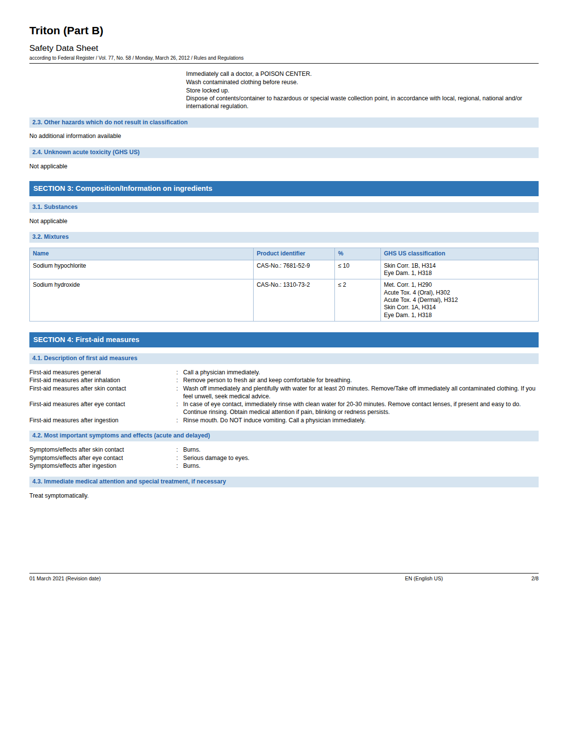Triton (Part B)
Safety Data Sheet
according to Federal Register / Vol. 77, No. 58 / Monday, March 26, 2012 / Rules and Regulations
Immediately call a doctor, a POISON CENTER.
Wash contaminated clothing before reuse.
Store locked up.
Dispose of contents/container to hazardous or special waste collection point, in accordance with local, regional, national and/or international regulation.
2.3. Other hazards which do not result in classification
No additional information available
2.4. Unknown acute toxicity (GHS US)
Not applicable
SECTION 3: Composition/Information on ingredients
3.1. Substances
Not applicable
3.2. Mixtures
| Name | Product identifier | % | GHS US classification |
| --- | --- | --- | --- |
| Sodium hypochlorite | CAS-No.: 7681-52-9 | ≤ 10 | Skin Corr. 1B, H314 Eye Dam. 1, H318 |
| Sodium hydroxide | CAS-No.: 1310-73-2 | ≤ 2 | Met. Corr. 1, H290 Acute Tox. 4 (Oral), H302 Acute Tox. 4 (Dermal), H312 Skin Corr. 1A, H314 Eye Dam. 1, H318 |
SECTION 4: First-aid measures
4.1. Description of first aid measures
| First-aid measures general | : | Call a physician immediately. |
| First-aid measures after inhalation | : | Remove person to fresh air and keep comfortable for breathing. |
| First-aid measures after skin contact | : | Wash off immediately and plentifully with water for at least 20 minutes. Remove/Take off immediately all contaminated clothing. If you feel unwell, seek medical advice. |
| First-aid measures after eye contact | : | In case of eye contact, immediately rinse with clean water for 20-30 minutes. Remove contact lenses, if present and easy to do. Continue rinsing. Obtain medical attention if pain, blinking or redness persists. |
| First-aid measures after ingestion | : | Rinse mouth. Do NOT induce vomiting. Call a physician immediately. |
4.2. Most important symptoms and effects (acute and delayed)
| Symptoms/effects after skin contact | : | Burns. |
| Symptoms/effects after eye contact | : | Serious damage to eyes. |
| Symptoms/effects after ingestion | : | Burns. |
4.3. Immediate medical attention and special treatment, if necessary
Treat symptomatically.
| 01 March 2021 (Revision date) | EN (English US) | 2/8 |